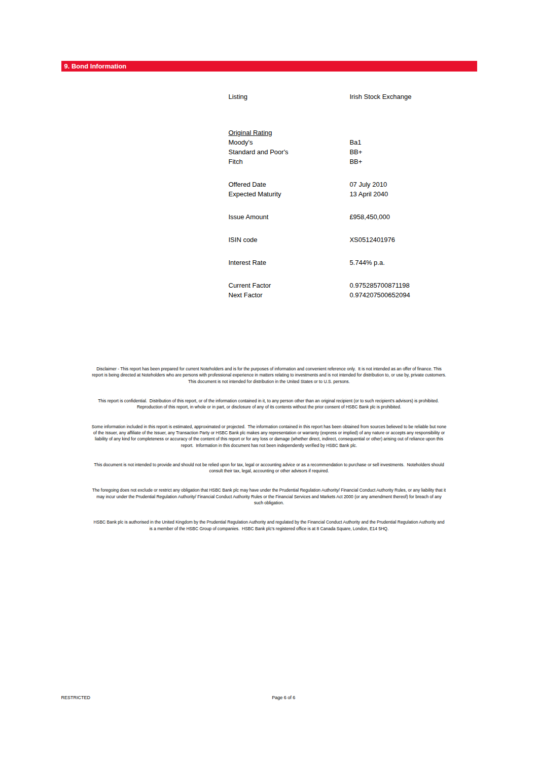9. Bond Information
| Listing | Irish Stock Exchange |
| Original Rating | |
| Moody's | Ba1 |
| Standard and Poor's | BB+ |
| Fitch | BB+ |
| Offered Date | 07 July 2010 |
| Expected Maturity | 13 April 2040 |
| Issue Amount | £958,450,000 |
| ISIN code | XS0512401976 |
| Interest Rate | 5.744% p.a. |
| Current Factor | 0.975285700871198 |
| Next Factor | 0.974207500652094 |
Disclaimer - This report has been prepared for current Noteholders and is for the purposes of information and convenient reference only. It is not intended as an offer of finance. This report is being directed at Noteholders who are persons with professional experience in matters relating to investments and is not intended for distribution to, or use by, private customers. This document is not intended for distribution in the United States or to U.S. persons.
This report is confidential. Distribution of this report, or of the information contained in it, to any person other than an original recipient (or to such recipient's advisors) is prohibited. Reproduction of this report, in whole or in part, or disclosure of any of its contents without the prior consent of HSBC Bank plc is prohibited.
Some information included in this report is estimated, approximated or projected. The information contained in this report has been obtained from sources believed to be reliable but none of the Issuer, any affiliate of the Issuer, any Transaction Party or HSBC Bank plc makes any representation or warranty (express or implied) of any nature or accepts any responsibility or liability of any kind for completeness or accuracy of the content of this report or for any loss or damage (whether direct, indirect, consequential or other) arising out of reliance upon this report. Information in this document has not been independently verified by HSBC Bank plc.
This document is not intended to provide and should not be relied upon for tax, legal or accounting advice or as a recommendation to purchase or sell investments. Noteholders should consult their tax, legal, accounting or other advisors if required.
The foregoing does not exclude or restrict any obligation that HSBC Bank plc may have under the Prudential Regulation Authority/ Financial Conduct Authority Rules, or any liability that it may incur under the Prudential Regulation Authority/ Financial Conduct Authority Rules or the Financial Services and Markets Act 2000 (or any amendment thereof) for breach of any such obligation.
HSBC Bank plc is authorised in the United Kingdom by the Prudential Regulation Authority and regulated by the Financial Conduct Authority and the Prudential Regulation Authority and is a member of the HSBC Group of companies. HSBC Bank plc's registered office is at 8 Canada Square, London, E14 5HQ.
RESTRICTED
Page 6 of 6